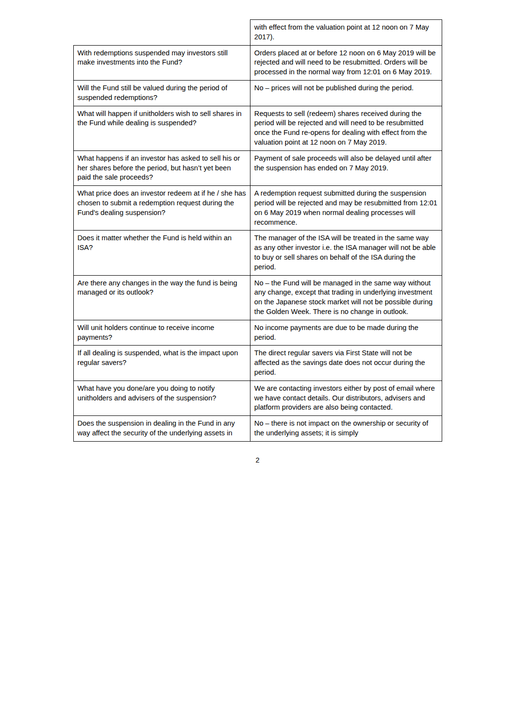| | with effect from the valuation point at 12 noon on 7 May 2017). |
| With redemptions suspended may investors still make investments into the Fund? | Orders placed at or before 12 noon on 6 May 2019 will be rejected and will need to be resubmitted. Orders will be processed in the normal way from 12:01 on 6 May 2019. |
| Will the Fund still be valued during the period of suspended redemptions? | No – prices will not be published during the period. |
| What will happen if unitholders wish to sell shares in the Fund while dealing is suspended? | Requests to sell (redeem) shares received during the period will be rejected and will need to be resubmitted once the Fund re-opens for dealing with effect from the valuation point at 12 noon on 7 May 2019. |
| What happens if an investor has asked to sell his or her shares before the period, but hasn’t yet been paid the sale proceeds? | Payment of sale proceeds will also be delayed until after the suspension has ended on 7 May 2019. |
| What price does an investor redeem at if he / she has chosen to submit a redemption request during the Fund's dealing suspension? | A redemption request submitted during the suspension period will be rejected and may be resubmitted from 12:01 on 6 May 2019 when normal dealing processes will recommence. |
| Does it matter whether the Fund is held within an ISA? | The manager of the ISA will be treated in the same way as any other investor i.e. the ISA manager will not be able to buy or sell shares on behalf of the ISA during the period. |
| Are there any changes in the way the fund is being managed or its outlook? | No – the Fund will be managed in the same way without any change, except that trading in underlying investment on the Japanese stock market will not be possible during the Golden Week. There is no change in outlook. |
| Will unit holders continue to receive income payments? | No income payments are due to be made during the period. |
| If all dealing is suspended, what is the impact upon regular savers? | The direct regular savers via First State will not be affected as the savings date does not occur during the period. |
| What have you done/are you doing to notify unitholders and advisers of the suspension? | We are contacting investors either by post of email where we have contact details. Our distributors, advisers and platform providers are also being contacted. |
| Does the suspension in dealing in the Fund in any way affect the security of the underlying assets in | No – there is not impact on the ownership or security of the underlying assets; it is simply |
2